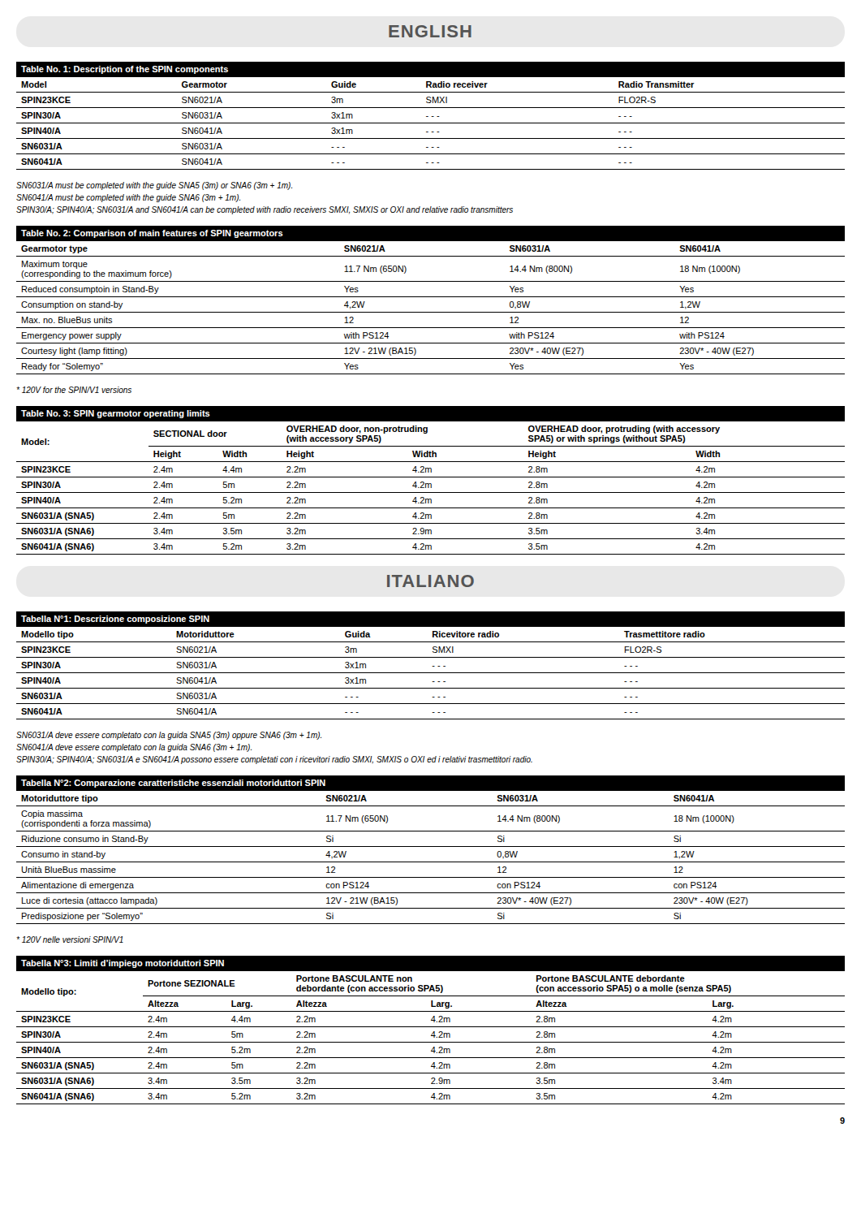ENGLISH
Table No. 1: Description of the SPIN components
| Model | Gearmotor | Guide | Radio receiver | Radio Transmitter |
| --- | --- | --- | --- | --- |
| SPIN23KCE | SN6021/A | 3m | SMXI | FLO2R-S |
| SPIN30/A | SN6031/A | 3x1m | - - - | - - - |
| SPIN40/A | SN6041/A | 3x1m | - - - | - - - |
| SN6031/A | SN6031/A | - - - | - - - | - - - |
| SN6041/A | SN6041/A | - - - | - - - | - - - |
SN6031/A must be completed with the guide SNA5 (3m) or SNA6 (3m + 1m).
SN6041/A must be completed with the guide SNA6 (3m + 1m).
SPIN30/A; SPIN40/A; SN6031/A and SN6041/A can be completed with radio receivers SMXI, SMXIS or OXI and relative radio transmitters
Table No. 2: Comparison of main features of SPIN gearmotors
| Gearmotor type | SN6021/A | SN6031/A | SN6041/A |
| --- | --- | --- | --- |
| Maximum torque (corresponding to the maximum force) | 11.7 Nm (650N) | 14.4 Nm (800N) | 18 Nm (1000N) |
| Reduced consumptoin in Stand-By | Yes | Yes | Yes |
| Consumption on stand-by | 4,2W | 0,8W | 1,2W |
| Max. no. BlueBus units | 12 | 12 | 12 |
| Emergency power supply | with PS124 | with PS124 | with PS124 |
| Courtesy light (lamp fitting) | 12V - 21W (BA15) | 230V* - 40W (E27) | 230V* - 40W (E27) |
| Ready for “Solemyo” | Yes | Yes | Yes |
* 120V for the SPIN/V1 versions
Table No. 3: SPIN gearmotor operating limits
| Model: | SECTIONAL door | OVERHEAD door, non-protruding (with accessory SPA5) | OVERHEAD door, protruding (with accessory SPA5) or with springs (without SPA5) |
| --- | --- | --- | --- |
| Height | Width | Height | Width | Height | Width |
| SPIN23KCE | 2.4m | 4.4m | 2.2m | 4.2m | 2.8m | 4.2m |
| SPIN30/A | 2.4m | 5m | 2.2m | 4.2m | 2.8m | 4.2m |
| SPIN40/A | 2.4m | 5.2m | 2.2m | 4.2m | 2.8m | 4.2m |
| SN6031/A (SNA5) | 2.4m | 5m | 2.2m | 4.2m | 2.8m | 4.2m |
| SN6031/A (SNA6) | 3.4m | 3.5m | 3.2m | 2.9m | 3.5m | 3.4m |
| SN6041/A (SNA6) | 3.4m | 5.2m | 3.2m | 4.2m | 3.5m | 4.2m |
ITALIANO
Tabella N°1: Descrizione composizione SPIN
| Modello tipo | Motoriduttore | Guida | Ricevitore radio | Trasmettitore radio |
| --- | --- | --- | --- | --- |
| SPIN23KCE | SN6021/A | 3m | SMXI | FLO2R-S |
| SPIN30/A | SN6031/A | 3x1m | - - - | - - - |
| SPIN40/A | SN6041/A | 3x1m | - - - | - - - |
| SN6031/A | SN6031/A | - - - | - - - | - - - |
| SN6041/A | SN6041/A | - - - | - - - | - - - |
SN6031/A deve essere completato con la guida SNA5 (3m) oppure SNA6 (3m + 1m).
SN6041/A deve essere completato con la guida SNA6 (3m + 1m).
SPIN30/A; SPIN40/A; SN6031/A e SN6041/A possono essere completati con i ricevitori radio SMXI, SMXIS o OXI ed i relativi trasmettitori radio.
Tabella N°2: Comparazione caratteristiche essenziali motoriduttori SPIN
| Motoriduttore tipo | SN6021/A | SN6031/A | SN6041/A |
| --- | --- | --- | --- |
| Copia massima (corrispondenti a forza massima) | 11.7 Nm (650N) | 14.4 Nm (800N) | 18 Nm (1000N) |
| Riduzione consumo in Stand-By | Si | Si | Si |
| Consumo in stand-by | 4,2W | 0,8W | 1,2W |
| Unità BlueBus massime | 12 | 12 | 12 |
| Alimentazione di emergenza | con PS124 | con PS124 | con PS124 |
| Luce di cortesia (attacco lampada) | 12V - 21W (BA15) | 230V* - 40W (E27) | 230V* - 40W (E27) |
| Predisposizione per “Solemyo” | Si | Si | Si |
* 120V nelle versioni SPIN/V1
Tabella N°3: Limiti d’impiego motoriduttori SPIN
| Modello tipo: | Portone SEZIONALE | Portone BASCULANTE non debordante (con accessorio SPA5) | Portone BASCULANTE debordante (con accessorio SPA5) o a molle (senza SPA5) |
| --- | --- | --- | --- |
| Altezza | Larg. | Altezza | Larg. | Altezza | Larg. |
| SPIN23KCE | 2.4m | 4.4m | 2.2m | 4.2m | 2.8m | 4.2m |
| SPIN30/A | 2.4m | 5m | 2.2m | 4.2m | 2.8m | 4.2m |
| SPIN40/A | 2.4m | 5.2m | 2.2m | 4.2m | 2.8m | 4.2m |
| SN6031/A (SNA5) | 2.4m | 5m | 2.2m | 4.2m | 2.8m | 4.2m |
| SN6031/A (SNA6) | 3.4m | 3.5m | 3.2m | 2.9m | 3.5m | 3.4m |
| SN6041/A (SNA6) | 3.4m | 5.2m | 3.2m | 4.2m | 3.5m | 4.2m |
9